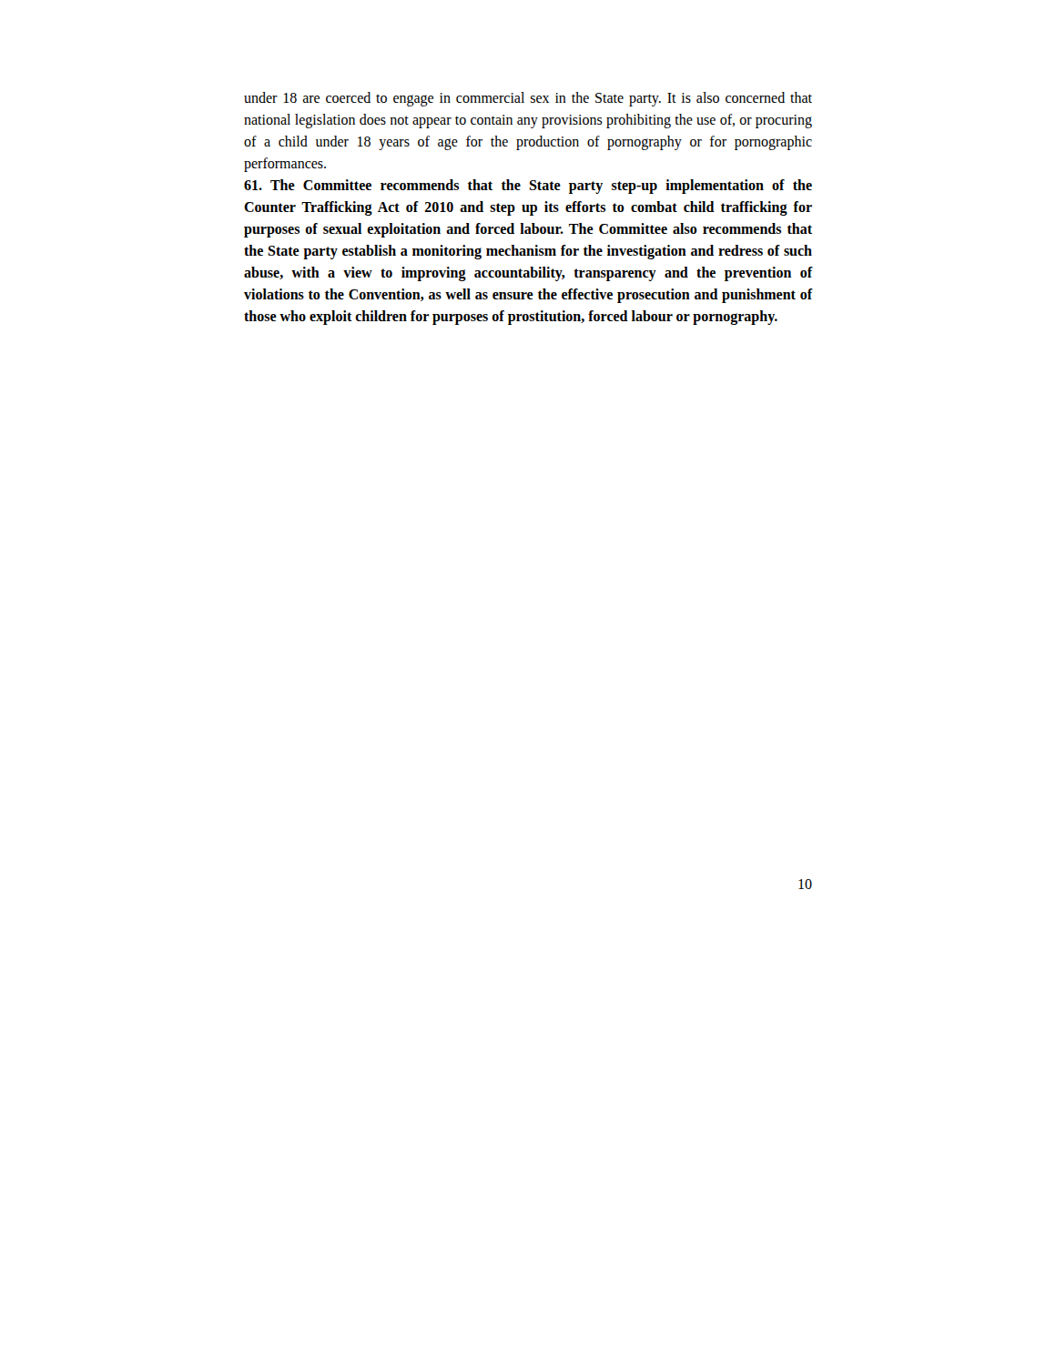under 18 are coerced to engage in commercial sex in the State party. It is also concerned that national legislation does not appear to contain any provisions prohibiting the use of, or procuring of a child under 18 years of age for the production of pornography or for pornographic performances.
61. The Committee recommends that the State party step-up implementation of the Counter Trafficking Act of 2010 and step up its efforts to combat child trafficking for purposes of sexual exploitation and forced labour. The Committee also recommends that the State party establish a monitoring mechanism for the investigation and redress of such abuse, with a view to improving accountability, transparency and the prevention of violations to the Convention, as well as ensure the effective prosecution and punishment of those who exploit children for purposes of prostitution, forced labour or pornography.
10